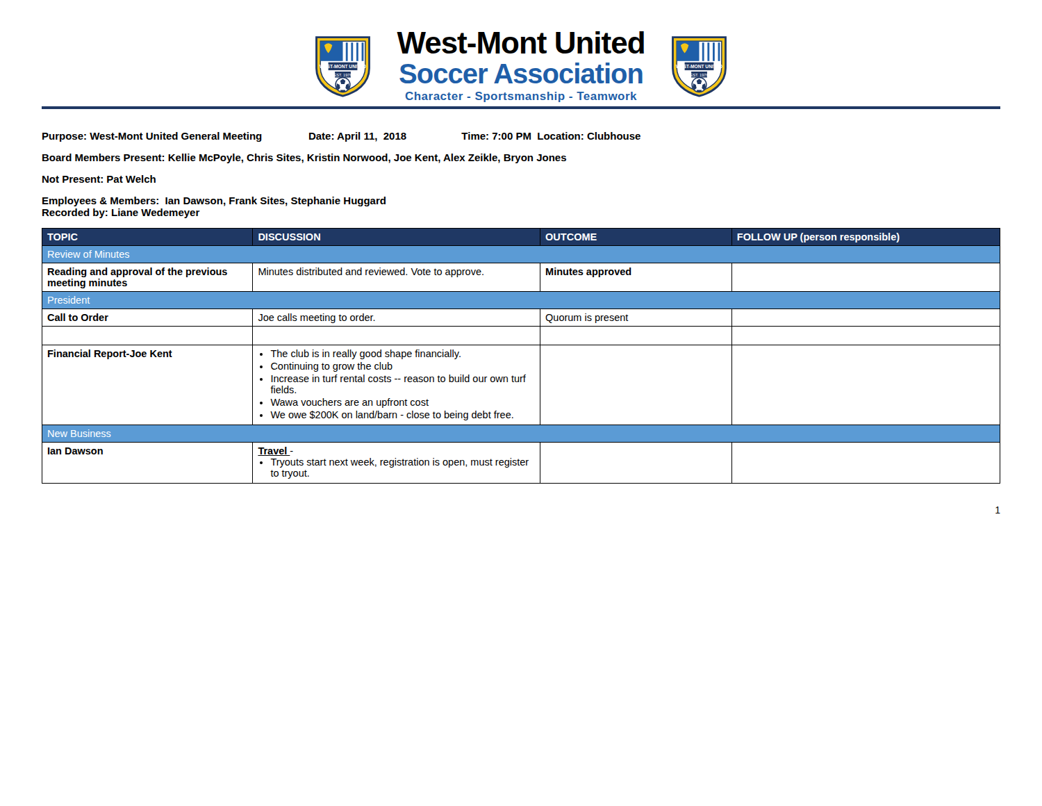WEST-MONT UNITED EST. 1976
West-Mont United
Soccer Association
Character - Sportsmanship - Teamwork
WEST-MONT UNITED EST. 1976
Purpose: West-Mont United General Meeting Date: April 11, 2018 Time: 7:00 PM Location: Clubhouse
Board Members Present: Kellie McPoyle, Chris Sites, Kristin Norwood, Joe Kent, Alex Zeikle, Bryon Jones
Not Present: Pat Welch
Employees & Members: Ian Dawson, Frank Sites, Stephanie Huggard
Recorded by: Liane Wedemeyer
| TOPIC | DISCUSSION | OUTCOME | FOLLOW UP (person responsible) |
| --- | --- | --- | --- |
| Review of Minutes |
| Reading and approval of the previous meeting minutes | Minutes distributed and reviewed. Vote to approve. | Minutes approved | |
| President |
| Call to Order | Joe calls meeting to order. | Quorum is present | |
| Financial Report-Joe Kent | The club is in really good shape financially. Continuing to grow the club Increase in turf rental costs -- reason to build our own turf fields. Wawa vouchers are an upfront cost We owe $200K on land/barn - close to being debt free. | | |
| New Business |
| Ian Dawson | Travel - Tryouts start next week, registration is open, must register to tryout. | | |
1